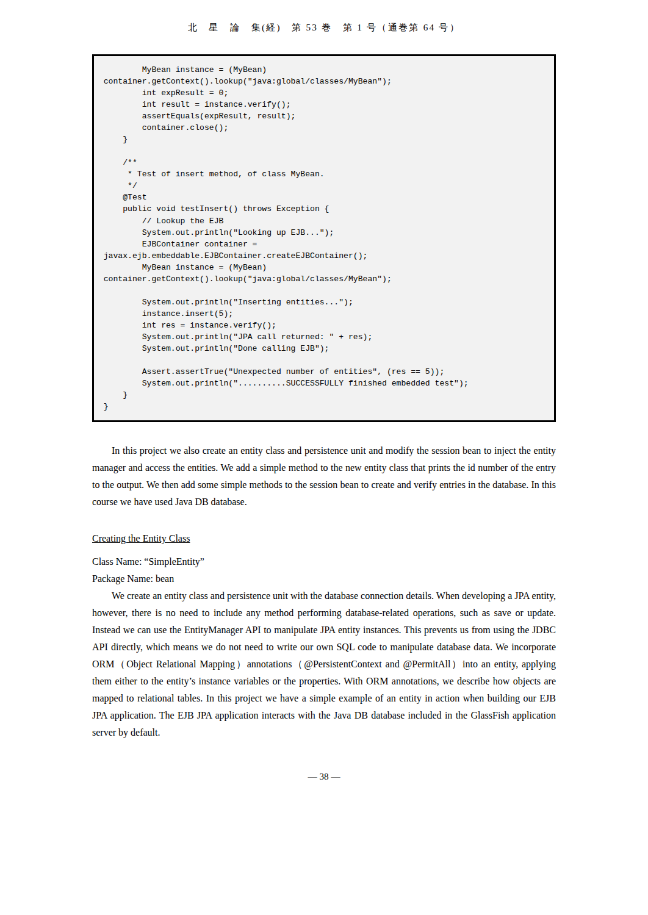北　星　論　集(経)　第 53 巻　第 1 号（通巻第 64 号）
        MyBean instance = (MyBean)
container.getContext().lookup("java:global/classes/MyBean");
        int expResult = 0;
        int result = instance.verify();
        assertEquals(expResult, result);
        container.close();
    }

    /**
     * Test of insert method, of class MyBean.
     */
    @Test
    public void testInsert() throws Exception {
        // Lookup the EJB
        System.out.println("Looking up EJB...");
        EJBContainer container =
javax.ejb.embeddable.EJBContainer.createEJBContainer();
        MyBean instance = (MyBean)
container.getContext().lookup("java:global/classes/MyBean");

        System.out.println("Inserting entities...");
        instance.insert(5);
        int res = instance.verify();
        System.out.println("JPA call returned: " + res);
        System.out.println("Done calling EJB");

        Assert.assertTrue("Unexpected number of entities", (res == 5));
        System.out.println("..........SUCCESSFULLY finished embedded test");
    }
}
In this project we also create an entity class and persistence unit and modify the session bean to inject the entity manager and access the entities. We add a simple method to the new entity class that prints the id number of the entry to the output. We then add some simple methods to the session bean to create and verify entries in the database. In this course we have used Java DB database.
Creating the Entity Class
Class Name: “SimpleEntity”
Package Name: bean
We create an entity class and persistence unit with the database connection details. When developing a JPA entity, however, there is no need to include any method performing database-related operations, such as save or update. Instead we can use the EntityManager API to manipulate JPA entity instances. This prevents us from using the JDBC API directly, which means we do not need to write our own SQL code to manipulate database data. We incorporate ORM（Object Relational Mapping）annotations（@PersistentContext and @PermitAll）into an entity, applying them either to the entity’s instance variables or the properties. With ORM annotations, we describe how objects are mapped to relational tables. In this project we have a simple example of an entity in action when building our EJB JPA application. The EJB JPA application interacts with the Java DB database included in the GlassFish application server by default.
— 38 —